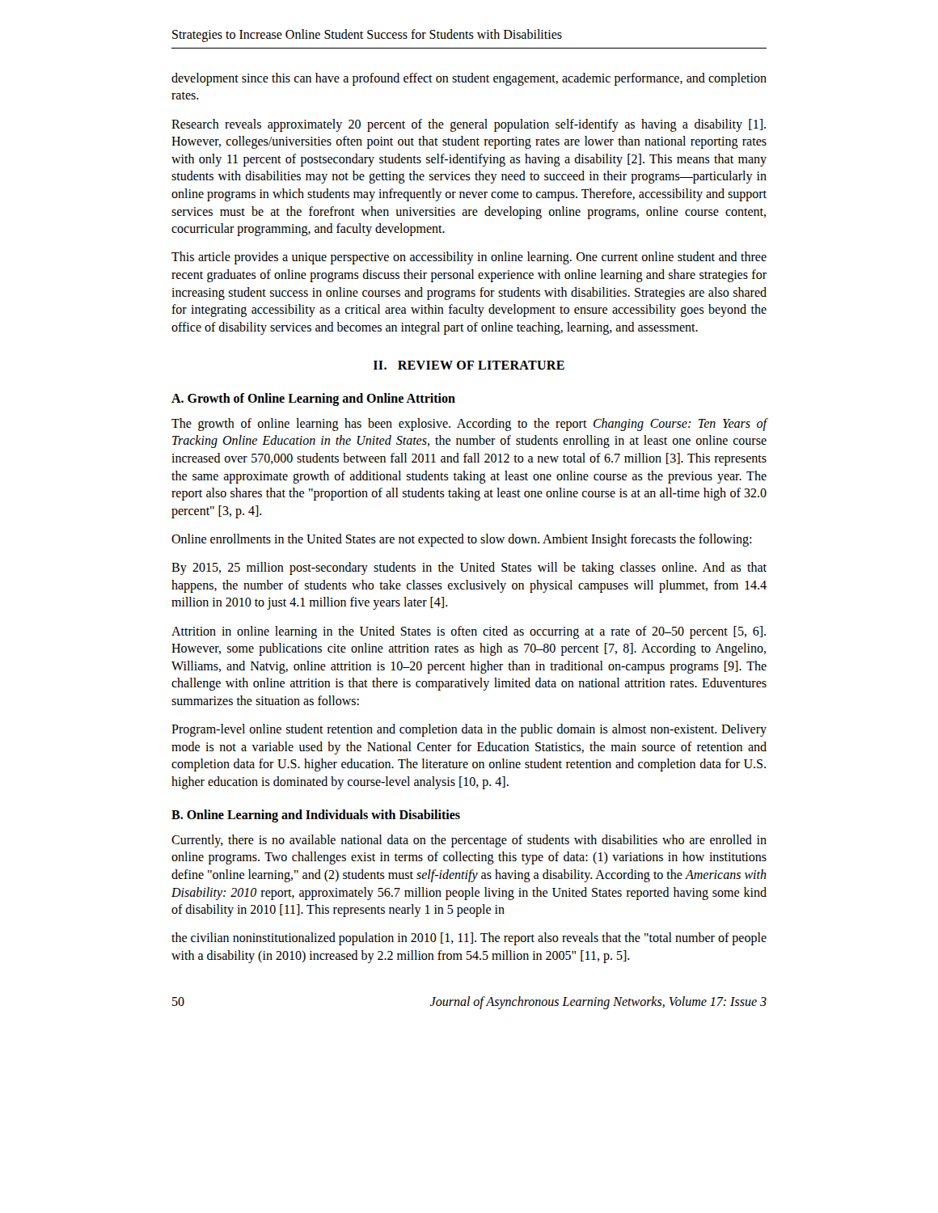Strategies to Increase Online Student Success for Students with Disabilities
development since this can have a profound effect on student engagement, academic performance, and completion rates.
Research reveals approximately 20 percent of the general population self-identify as having a disability [1]. However, colleges/universities often point out that student reporting rates are lower than national reporting rates with only 11 percent of postsecondary students self-identifying as having a disability [2]. This means that many students with disabilities may not be getting the services they need to succeed in their programs—particularly in online programs in which students may infrequently or never come to campus. Therefore, accessibility and support services must be at the forefront when universities are developing online programs, online course content, cocurricular programming, and faculty development.
This article provides a unique perspective on accessibility in online learning. One current online student and three recent graduates of online programs discuss their personal experience with online learning and share strategies for increasing student success in online courses and programs for students with disabilities. Strategies are also shared for integrating accessibility as a critical area within faculty development to ensure accessibility goes beyond the office of disability services and becomes an integral part of online teaching, learning, and assessment.
II. Review of Literature
A. Growth of Online Learning and Online Attrition
The growth of online learning has been explosive. According to the report Changing Course: Ten Years of Tracking Online Education in the United States, the number of students enrolling in at least one online course increased over 570,000 students between fall 2011 and fall 2012 to a new total of 6.7 million [3]. This represents the same approximate growth of additional students taking at least one online course as the previous year. The report also shares that the "proportion of all students taking at least one online course is at an all-time high of 32.0 percent" [3, p. 4].
Online enrollments in the United States are not expected to slow down. Ambient Insight forecasts the following:
By 2015, 25 million post-secondary students in the United States will be taking classes online. And as that happens, the number of students who take classes exclusively on physical campuses will plummet, from 14.4 million in 2010 to just 4.1 million five years later [4].
Attrition in online learning in the United States is often cited as occurring at a rate of 20–50 percent [5, 6]. However, some publications cite online attrition rates as high as 70–80 percent [7, 8]. According to Angelino, Williams, and Natvig, online attrition is 10–20 percent higher than in traditional on-campus programs [9]. The challenge with online attrition is that there is comparatively limited data on national attrition rates. Eduventures summarizes the situation as follows:
Program-level online student retention and completion data in the public domain is almost non-existent. Delivery mode is not a variable used by the National Center for Education Statistics, the main source of retention and completion data for U.S. higher education. The literature on online student retention and completion data for U.S. higher education is dominated by course-level analysis [10, p. 4].
B. Online Learning and Individuals with Disabilities
Currently, there is no available national data on the percentage of students with disabilities who are enrolled in online programs. Two challenges exist in terms of collecting this type of data: (1) variations in how institutions define "online learning," and (2) students must self-identify as having a disability. According to the Americans with Disability: 2010 report, approximately 56.7 million people living in the United States reported having some kind of disability in 2010 [11]. This represents nearly 1 in 5 people in
the civilian noninstitutionalized population in 2010 [1, 11]. The report also reveals that the "total number of people with a disability (in 2010) increased by 2.2 million from 54.5 million in 2005" [11, p. 5].
50 Journal of Asynchronous Learning Networks, Volume 17: Issue 3